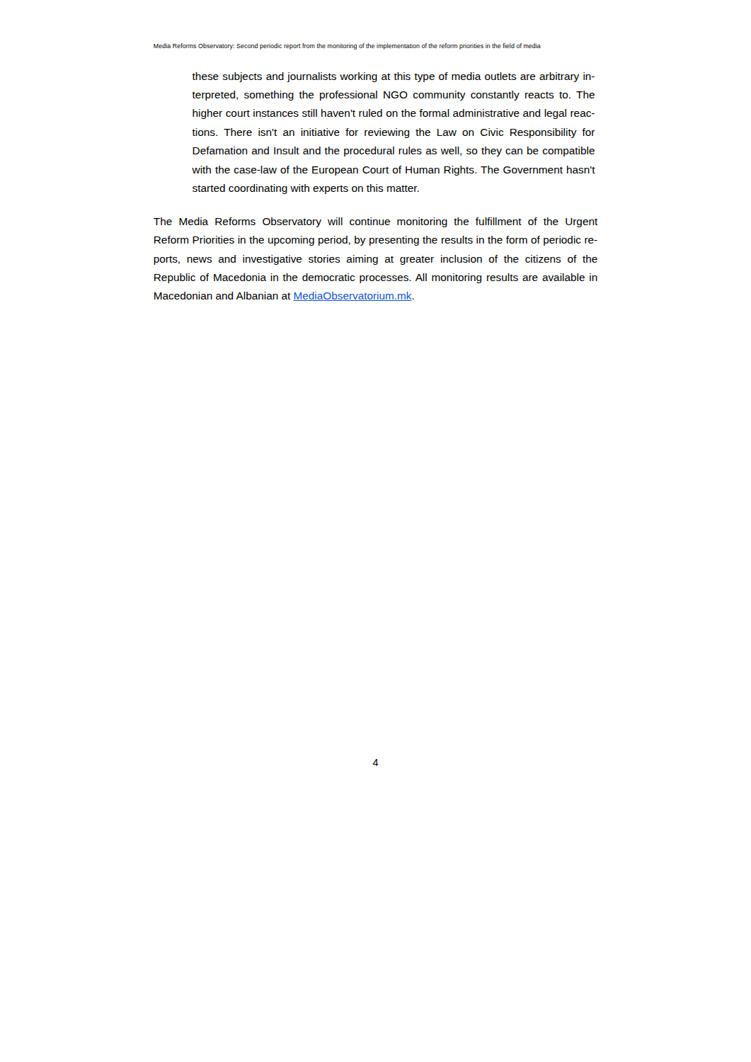Media Reforms Observatory: Second periodic report from the monitoring of the implementation of the reform priorities in the field of media
these subjects and journalists working at this type of media outlets are arbitrary interpreted, something the professional NGO community constantly reacts to. The higher court instances still haven't ruled on the formal administrative and legal reactions. There isn't an initiative for reviewing the Law on Civic Responsibility for Defamation and Insult and the procedural rules as well, so they can be compatible with the case-law of the European Court of Human Rights. The Government hasn't started coordinating with experts on this matter.
The Media Reforms Observatory will continue monitoring the fulfillment of the Urgent Reform Priorities in the upcoming period, by presenting the results in the form of periodic reports, news and investigative stories aiming at greater inclusion of the citizens of the Republic of Macedonia in the democratic processes. All monitoring results are available in Macedonian and Albanian at MediaObservatorium.mk.
4